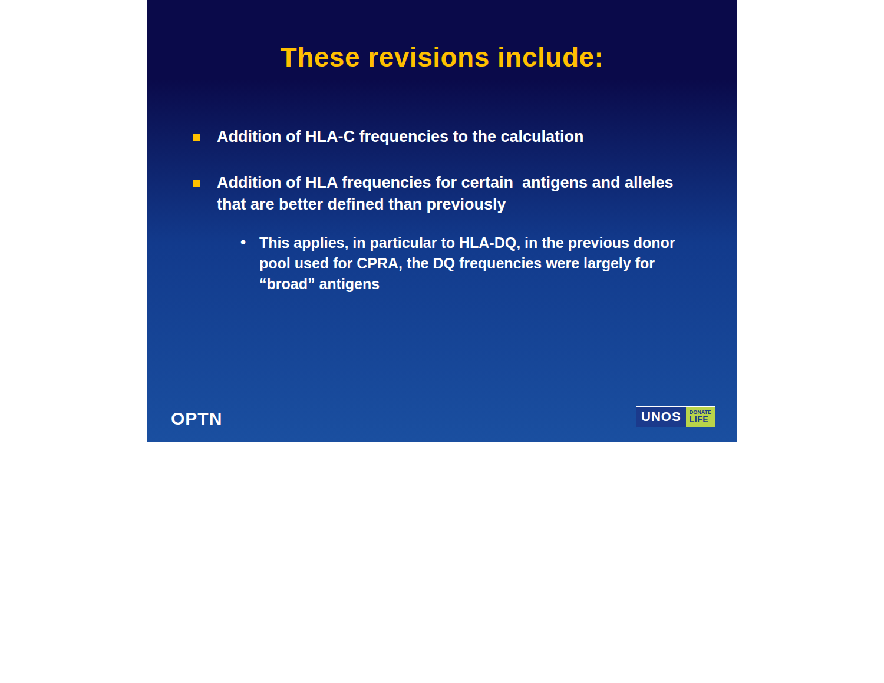These revisions include:
Addition of HLA-C frequencies to the calculation
Addition of HLA frequencies for certain antigens and alleles that are better defined than previously
This applies, in particular to HLA-DQ, in the previous donor pool used for CPRA, the DQ frequencies were largely for “broad” antigens
OPTN
UNOS
DONATE LIFE